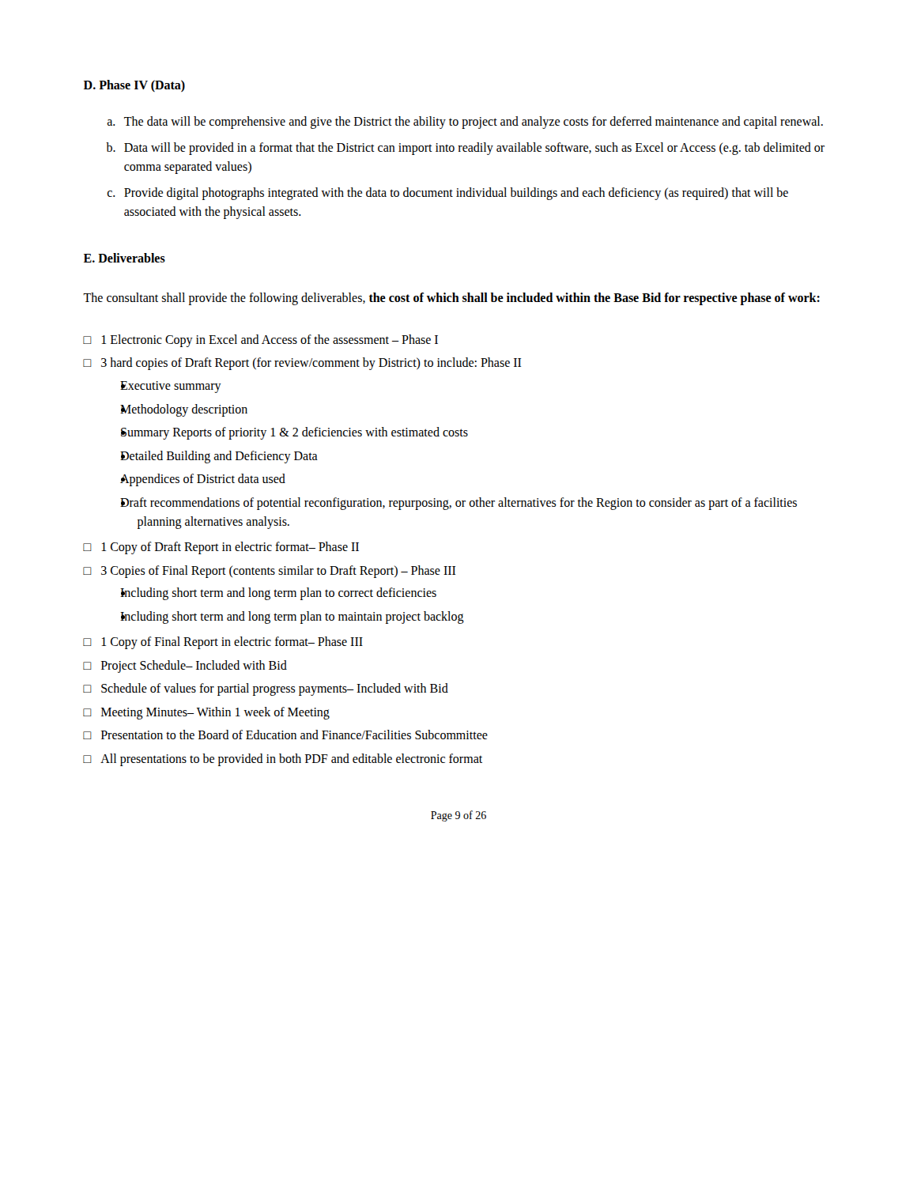D. Phase IV (Data)
The data will be comprehensive and give the District the ability to project and analyze costs for deferred maintenance and capital renewal.
Data will be provided in a format that the District can import into readily available software, such as Excel or Access (e.g. tab delimited or comma separated values)
Provide digital photographs integrated with the data to document individual buildings and each deficiency (as required) that will be associated with the physical assets.
E. Deliverables
The consultant shall provide the following deliverables, the cost of which shall be included within the Base Bid for respective phase of work:
1 Electronic Copy in Excel and Access of the assessment – Phase I
3 hard copies of Draft Report (for review/comment by District) to include: Phase II
Executive summary
Methodology description
Summary Reports of priority 1 & 2 deficiencies with estimated costs
Detailed Building and Deficiency Data
Appendices of District data used
Draft recommendations of potential reconfiguration, repurposing, or other alternatives for the Region to consider as part of a facilities planning alternatives analysis.
1 Copy of Draft Report in electric format– Phase II
3 Copies of Final Report (contents similar to Draft Report) – Phase III
Including short term and long term plan to correct deficiencies
Including short term and long term plan to maintain project backlog
1 Copy of Final Report in electric format– Phase III
Project Schedule– Included with Bid
Schedule of values for partial progress payments– Included with Bid
Meeting Minutes– Within 1 week of Meeting
Presentation to the Board of Education and Finance/Facilities Subcommittee
All presentations to be provided in both PDF and editable electronic format
Page 9 of 26